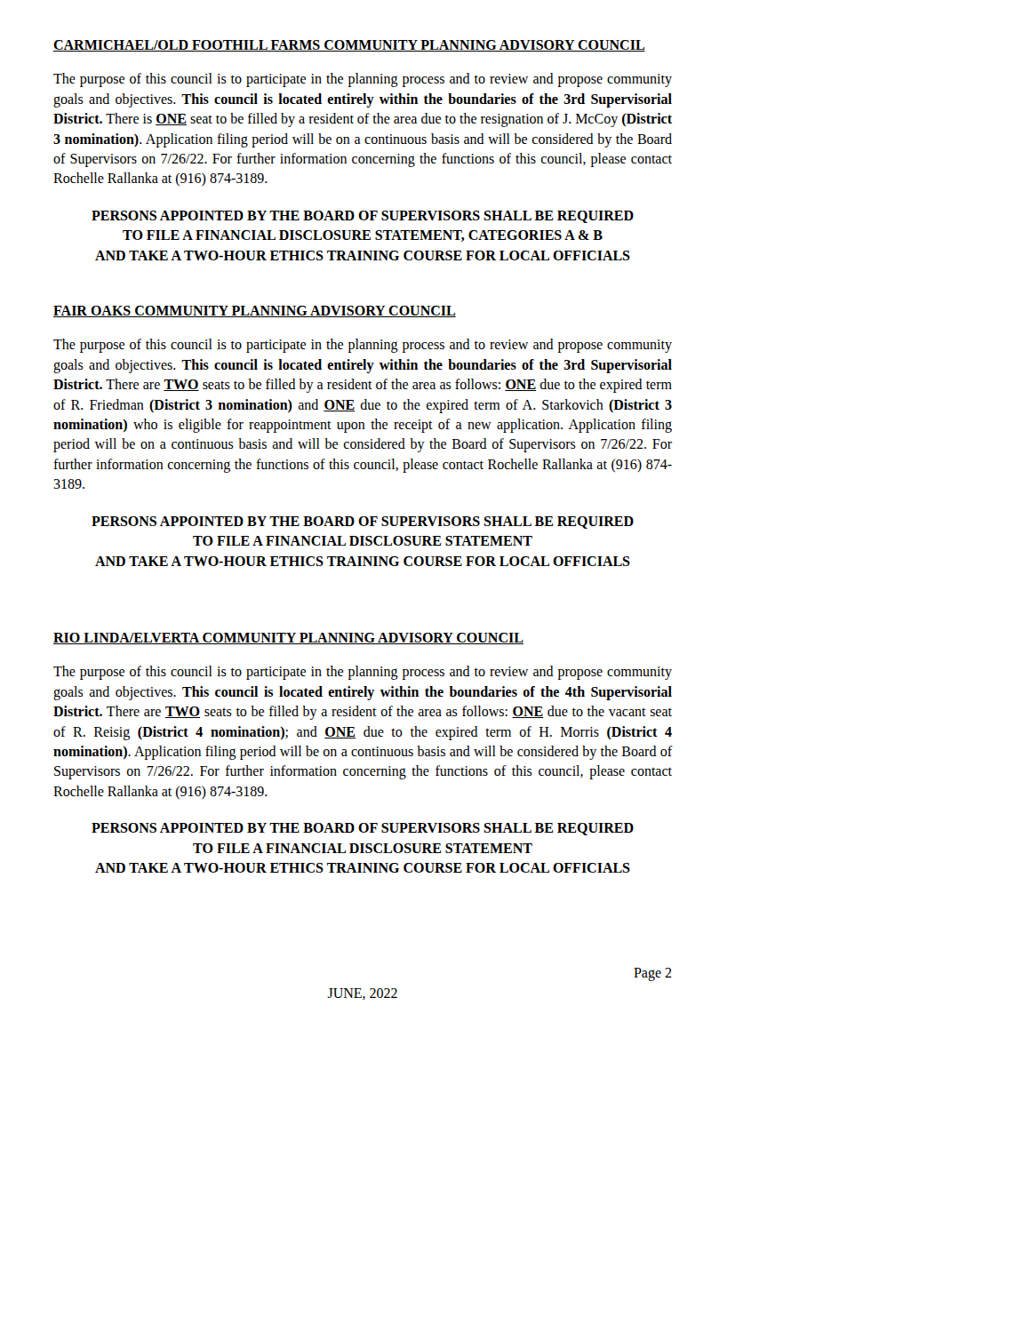CARMICHAEL/OLD FOOTHILL FARMS COMMUNITY PLANNING ADVISORY COUNCIL
The purpose of this council is to participate in the planning process and to review and propose community goals and objectives. This council is located entirely within the boundaries of the 3rd Supervisorial District. There is ONE seat to be filled by a resident of the area due to the resignation of J. McCoy (District 3 nomination). Application filing period will be on a continuous basis and will be considered by the Board of Supervisors on 7/26/22. For further information concerning the functions of this council, please contact Rochelle Rallanka at (916) 874-3189.
PERSONS APPOINTED BY THE BOARD OF SUPERVISORS SHALL BE REQUIRED
TO FILE A FINANCIAL DISCLOSURE STATEMENT, CATEGORIES A & B
AND TAKE A TWO-HOUR ETHICS TRAINING COURSE FOR LOCAL OFFICIALS
FAIR OAKS COMMUNITY PLANNING ADVISORY COUNCIL
The purpose of this council is to participate in the planning process and to review and propose community goals and objectives. This council is located entirely within the boundaries of the 3rd Supervisorial District. There are TWO seats to be filled by a resident of the area as follows: ONE due to the expired term of R. Friedman (District 3 nomination) and ONE due to the expired term of A. Starkovich (District 3 nomination) who is eligible for reappointment upon the receipt of a new application. Application filing period will be on a continuous basis and will be considered by the Board of Supervisors on 7/26/22. For further information concerning the functions of this council, please contact Rochelle Rallanka at (916) 874-3189.
PERSONS APPOINTED BY THE BOARD OF SUPERVISORS SHALL BE REQUIRED
TO FILE A FINANCIAL DISCLOSURE STATEMENT
AND TAKE A TWO-HOUR ETHICS TRAINING COURSE FOR LOCAL OFFICIALS
RIO LINDA/ELVERTA COMMUNITY PLANNING ADVISORY COUNCIL
The purpose of this council is to participate in the planning process and to review and propose community goals and objectives. This council is located entirely within the boundaries of the 4th Supervisorial District. There are TWO seats to be filled by a resident of the area as follows: ONE due to the vacant seat of R. Reisig (District 4 nomination); and ONE due to the expired term of H. Morris (District 4 nomination). Application filing period will be on a continuous basis and will be considered by the Board of Supervisors on 7/26/22. For further information concerning the functions of this council, please contact Rochelle Rallanka at (916) 874-3189.
PERSONS APPOINTED BY THE BOARD OF SUPERVISORS SHALL BE REQUIRED
TO FILE A FINANCIAL DISCLOSURE STATEMENT
AND TAKE A TWO-HOUR ETHICS TRAINING COURSE FOR LOCAL OFFICIALS
Page 2
JUNE, 2022